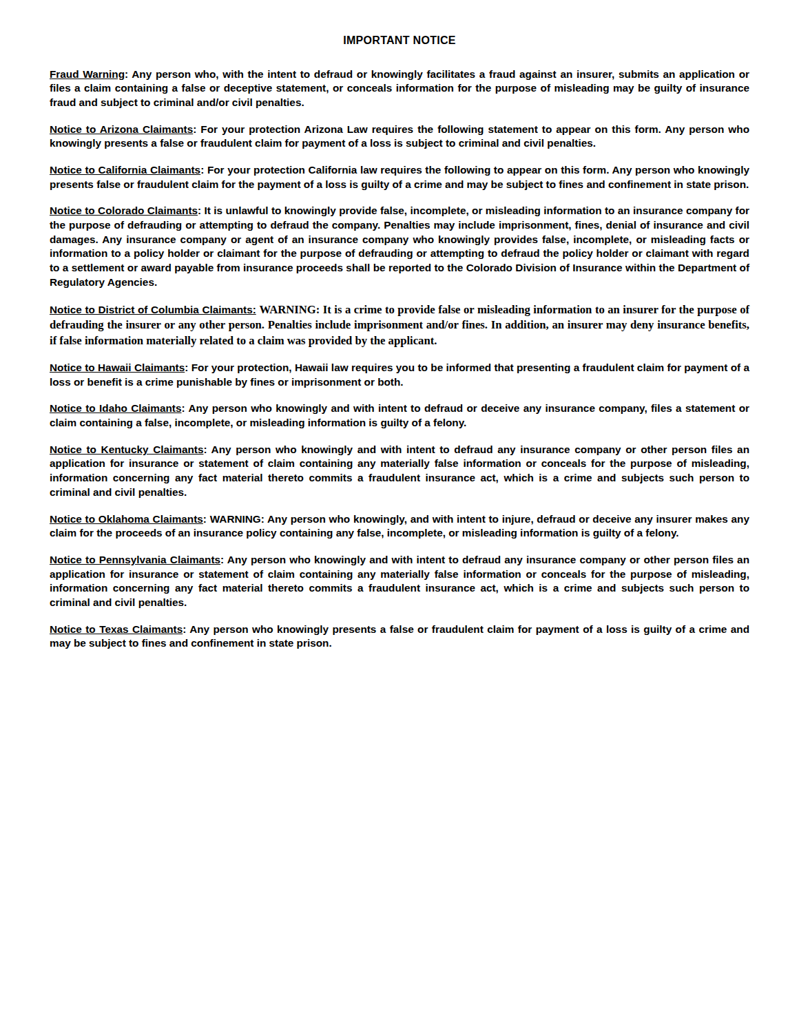IMPORTANT NOTICE
Fraud Warning: Any person who, with the intent to defraud or knowingly facilitates a fraud against an insurer, submits an application or files a claim containing a false or deceptive statement, or conceals information for the purpose of misleading may be guilty of insurance fraud and subject to criminal and/or civil penalties.
Notice to Arizona Claimants: For your protection Arizona Law requires the following statement to appear on this form. Any person who knowingly presents a false or fraudulent claim for payment of a loss is subject to criminal and civil penalties.
Notice to California Claimants: For your protection California law requires the following to appear on this form. Any person who knowingly presents false or fraudulent claim for the payment of a loss is guilty of a crime and may be subject to fines and confinement in state prison.
Notice to Colorado Claimants: It is unlawful to knowingly provide false, incomplete, or misleading information to an insurance company for the purpose of defrauding or attempting to defraud the company. Penalties may include imprisonment, fines, denial of insurance and civil damages. Any insurance company or agent of an insurance company who knowingly provides false, incomplete, or misleading facts or information to a policy holder or claimant for the purpose of defrauding or attempting to defraud the policy holder or claimant with regard to a settlement or award payable from insurance proceeds shall be reported to the Colorado Division of Insurance within the Department of Regulatory Agencies.
Notice to District of Columbia Claimants: WARNING: It is a crime to provide false or misleading information to an insurer for the purpose of defrauding the insurer or any other person. Penalties include imprisonment and/or fines. In addition, an insurer may deny insurance benefits, if false information materially related to a claim was provided by the applicant.
Notice to Hawaii Claimants: For your protection, Hawaii law requires you to be informed that presenting a fraudulent claim for payment of a loss or benefit is a crime punishable by fines or imprisonment or both.
Notice to Idaho Claimants: Any person who knowingly and with intent to defraud or deceive any insurance company, files a statement or claim containing a false, incomplete, or misleading information is guilty of a felony.
Notice to Kentucky Claimants: Any person who knowingly and with intent to defraud any insurance company or other person files an application for insurance or statement of claim containing any materially false information or conceals for the purpose of misleading, information concerning any fact material thereto commits a fraudulent insurance act, which is a crime and subjects such person to criminal and civil penalties.
Notice to Oklahoma Claimants: WARNING: Any person who knowingly, and with intent to injure, defraud or deceive any insurer makes any claim for the proceeds of an insurance policy containing any false, incomplete, or misleading information is guilty of a felony.
Notice to Pennsylvania Claimants: Any person who knowingly and with intent to defraud any insurance company or other person files an application for insurance or statement of claim containing any materially false information or conceals for the purpose of misleading, information concerning any fact material thereto commits a fraudulent insurance act, which is a crime and subjects such person to criminal and civil penalties.
Notice to Texas Claimants: Any person who knowingly presents a false or fraudulent claim for payment of a loss is guilty of a crime and may be subject to fines and confinement in state prison.